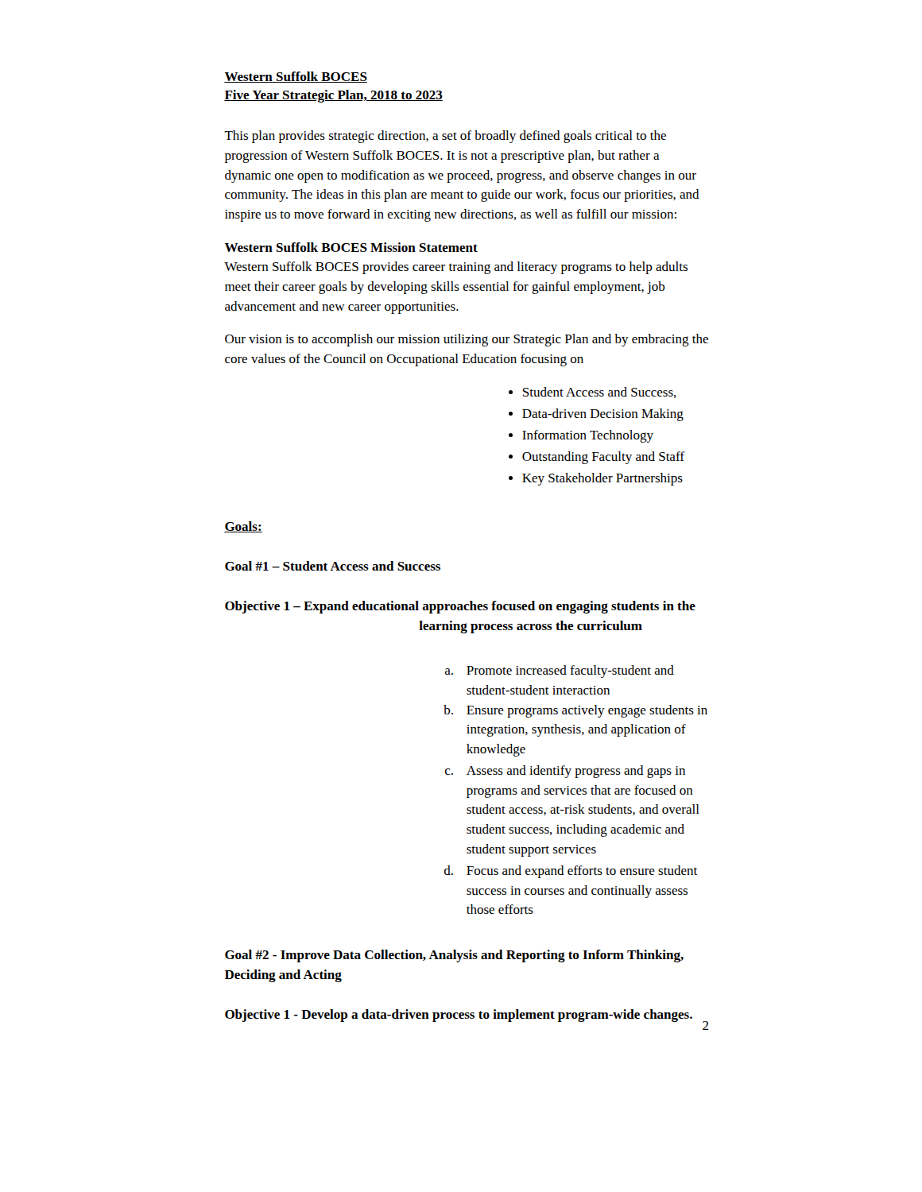Western Suffolk BOCES Five Year Strategic Plan, 2018 to 2023
This plan provides strategic direction, a set of broadly defined goals critical to the progression of Western Suffolk BOCES. It is not a prescriptive plan, but rather a dynamic one open to modification as we proceed, progress, and observe changes in our community. The ideas in this plan are meant to guide our work, focus our priorities, and inspire us to move forward in exciting new directions, as well as fulfill our mission:
Western Suffolk BOCES Mission Statement
Western Suffolk BOCES provides career training and literacy programs to help adults meet their career goals by developing skills essential for gainful employment, job advancement and new career opportunities.
Our vision is to accomplish our mission utilizing our Strategic Plan and by embracing the core values of the Council on Occupational Education focusing on
Student Access and Success,
Data-driven Decision Making
Information Technology
Outstanding Faculty and Staff
Key Stakeholder Partnerships
Goals:
Goal #1 – Student Access and Success
Objective 1 – Expand educational approaches focused on engaging students in the learning process across the curriculum
Promote increased faculty-student and student-student interaction
Ensure programs actively engage students in integration, synthesis, and application of knowledge
Assess and identify progress and gaps in programs and services that are focused on student access, at-risk students, and overall student success, including academic and student support services
Focus and expand efforts to ensure student success in courses and continually assess those efforts
Goal #2 - Improve Data Collection, Analysis and Reporting to Inform Thinking, Deciding and Acting
Objective 1 - Develop a data-driven process to implement program-wide changes.
2